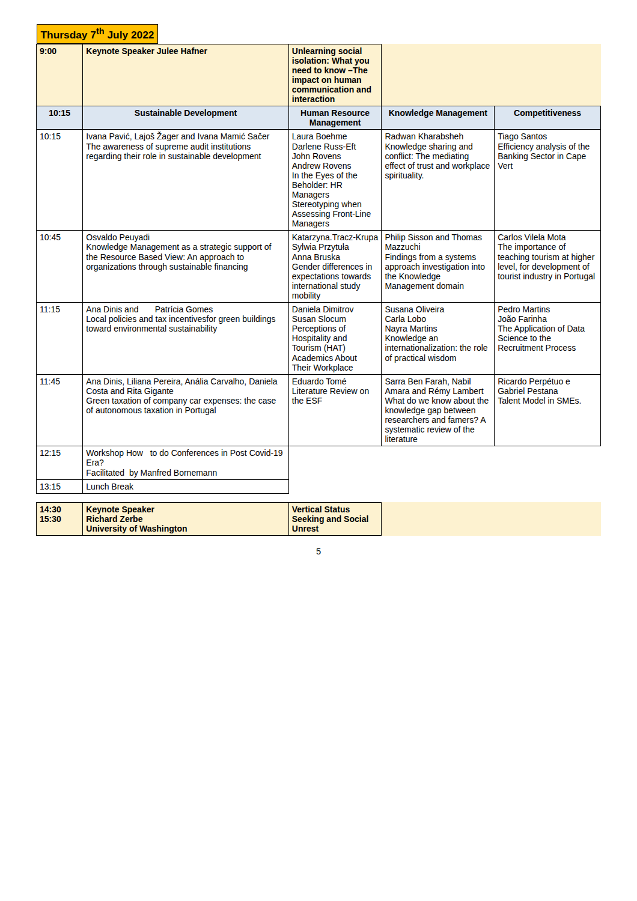| Thursday 7 th July 2022 | | | |
| 9:00 | Keynote Speaker Julee Hafner | Unlearning social isolation: What you need to know –The impact on human communication and interaction | | |
| 10:15 | Sustainable Development | Human Resource Management | Knowledge Management | Competitiveness |
| 10:15 | Ivana Pavić, Lajoš Žager and Ivana Mamić Sačer The awareness of supreme audit institutions regarding their role in sustainable development | Laura Boehme Darlene Russ-Eft John Rovens Andrew Rovens In the Eyes of the Beholder: HR Managers Stereotyping when Assessing Front-Line Managers | Radwan Kharabsheh Knowledge sharing and conflict: The mediating effect of trust and workplace spirituality. | Tiago Santos Efficiency analysis of the Banking Sector in Cape Vert |
| 10:45 | Osvaldo Peuyadi Knowledge Management as a strategic support of the Resource Based View: An approach to organizations through sustainable financing | Katarzyna.Tracz-Krupa Sylwia Przytuła Anna Bruska Gender differences in expectations towards international study mobility | Philip Sisson and Thomas Mazzuchi Findings from a systems approach investigation into the Knowledge Management domain | Carlos Vilela Mota The importance of teaching tourism at higher level, for development of tourist industry in Portugal |
| 11:15 | Ana Dinis and Patrícia Gomes Local policies and tax incentivesfor green buildings toward environmental sustainability | Daniela Dimitrov Susan Slocum Perceptions of Hospitality and Tourism (HAT) Academics About Their Workplace | Susana Oliveira Carla Lobo Nayra Martins Knowledge an internationalization: the role of practical wisdom | Pedro Martins João Farinha The Application of Data Science to the Recruitment Process |
| 11:45 | Ana Dinis, Liliana Pereira, Anália Carvalho, Daniela Costa and Rita Gigante Green taxation of company car expenses: the case of autonomous taxation in Portugal | Eduardo Tomé Literature Review on the ESF | Sarra Ben Farah, Nabil Amara and Rémy Lambert What do we know about the knowledge gap between researchers and famers? A systematic review of the literature | Ricardo Perpétuo e Gabriel Pestana Talent Model in SMEs. |
| 12:15 | Workshop How to do Conferences in Post Covid-19 Era? Facilitated by Manfred Bornemann | | | |
| 13:15 | Lunch Break | | | |
| 14:30 15:30 | Keynote Speaker Richard Zerbe University of Washington | Vertical Status Seeking and Social Unrest | | |
5